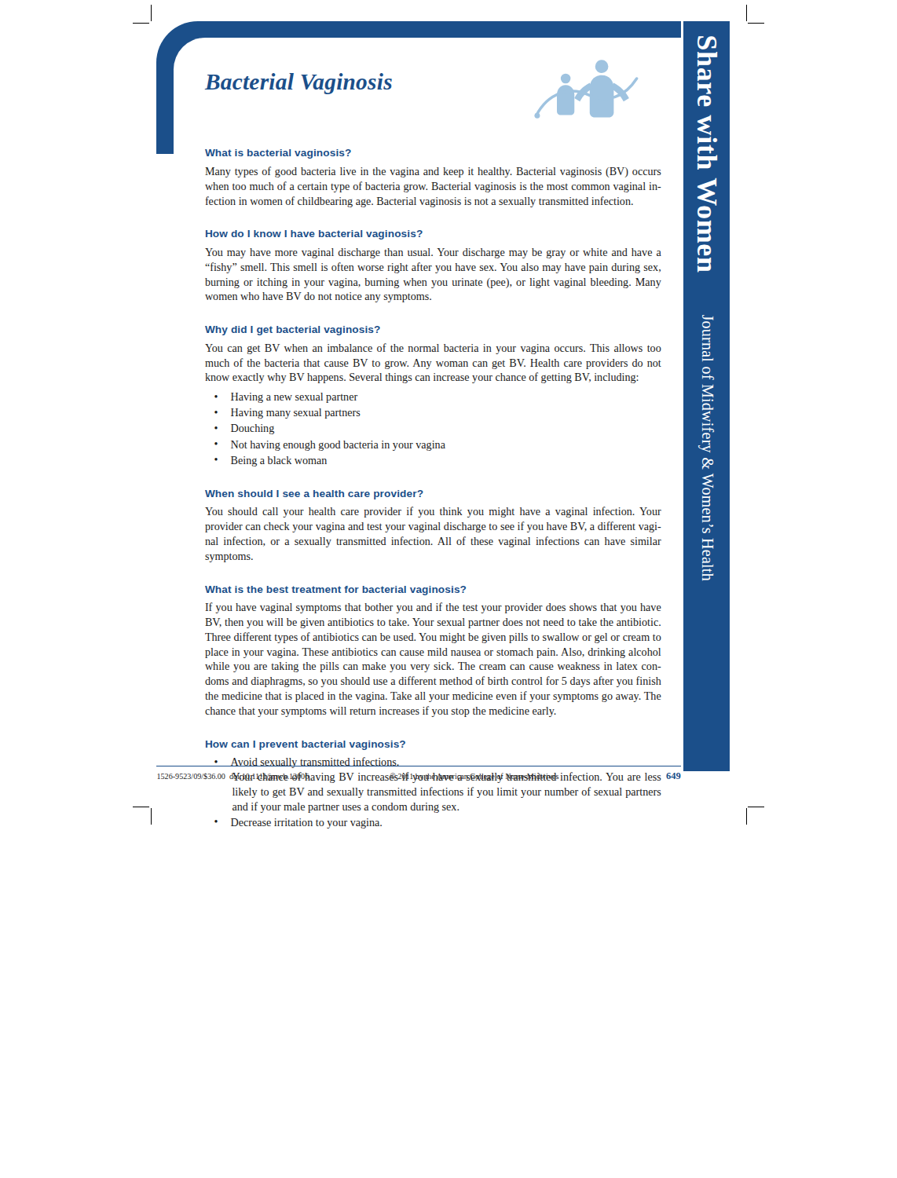Share with Women Journal of Midwifery & Women’s Health
Bacterial Vaginosis
What is bacterial vaginosis?
Many types of good bacteria live in the vagina and keep it healthy. Bacterial vaginosis (BV) occurs when too much of a certain type of bacteria grow. Bacterial vaginosis is the most common vaginal infection in women of childbearing age. Bacterial vaginosis is not a sexually transmitted infection.
How do I know I have bacterial vaginosis?
You may have more vaginal discharge than usual. Your discharge may be gray or white and have a “fishy” smell. This smell is often worse right after you have sex. You also may have pain during sex, burning or itching in your vagina, burning when you urinate (pee), or light vaginal bleeding. Many women who have BV do not notice any symptoms.
Why did I get bacterial vaginosis?
You can get BV when an imbalance of the normal bacteria in your vagina occurs. This allows too much of the bacteria that cause BV to grow. Any woman can get BV. Health care providers do not know exactly why BV happens. Several things can increase your chance of getting BV, including:
Having a new sexual partner
Having many sexual partners
Douching
Not having enough good bacteria in your vagina
Being a black woman
When should I see a health care provider?
You should call your health care provider if you think you might have a vaginal infection. Your provider can check your vagina and test your vaginal discharge to see if you have BV, a different vaginal infection, or a sexually transmitted infection. All of these vaginal infections can have similar symptoms.
What is the best treatment for bacterial vaginosis?
If you have vaginal symptoms that bother you and if the test your provider does shows that you have BV, then you will be given antibiotics to take. Your sexual partner does not need to take the antibiotic. Three different types of antibiotics can be used. You might be given pills to swallow or gel or cream to place in your vagina. These antibiotics can cause mild nausea or stomach pain. Also, drinking alcohol while you are taking the pills can make you very sick. The cream can cause weakness in latex condoms and diaphragms, so you should use a different method of birth control for 5 days after you finish the medicine that is placed in the vagina. Take all your medicine even if your symptoms go away. The chance that your symptoms will return increases if you stop the medicine early.
How can I prevent bacterial vaginosis?
Avoid sexually transmitted infections.
Your chance of having BV increases if you have a sexually transmitted infection. You are less likely to get BV and sexually transmitted infections if you limit your number of sexual partners and if your male partner uses a condom during sex.
Decrease irritation to your vagina.
Use gentle, unscented soap. Wear cotton underwear. Change pads and tampons often and use ones that are unscented (no artificial smell added). Do not use vaginal deodorants or scented toilet paper.
1526-9523/09/$36.00 doi:10.1111/jmwh.12006
© 2011 by the American College of Nurse-Midwives
649